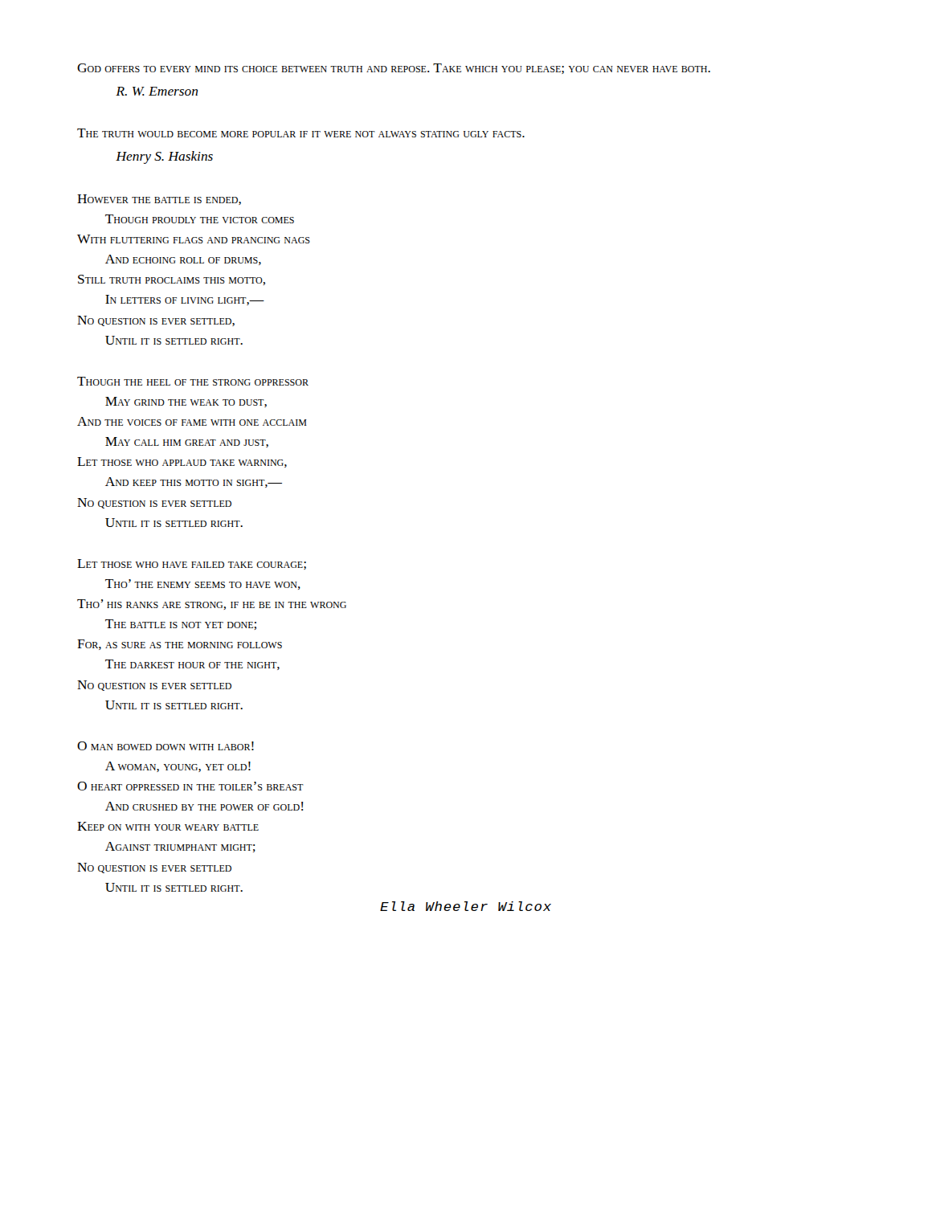God offers to every mind its choice between truth and repose. Take which you please; you can never have both.
R. W. Emerson
The truth would become more popular if it were not always stating ugly facts.
Henry S. Haskins
However the battle is ended,
Though proudly the victor comes
With fluttering flags and prancing nags
And echoing roll of drums,
Still truth proclaims this motto,
In letters of living light,—
No question is ever settled,
Until it is settled right.
Though the heel of the strong oppressor
May grind the weak to dust,
And the voices of fame with one acclaim
May call him great and just,
Let those who applaud take warning,
And keep this motto in sight,—
No question is ever settled
Until it is settled right.
Let those who have failed take courage;
Tho’ the enemy seems to have won,
Tho’ his ranks are strong, if he be in the wrong
The battle is not yet done;
For, as sure as the morning follows
The darkest hour of the night,
No question is ever settled
Until it is settled right.
O man bowed down with labor!
A woman, young, yet old!
O heart oppressed in the toiler’s breast
And crushed by the power of gold!
Keep on with your weary battle
Against triumphant might;
No question is ever settled
Until it is settled right.
Ella Wheeler Wilcox